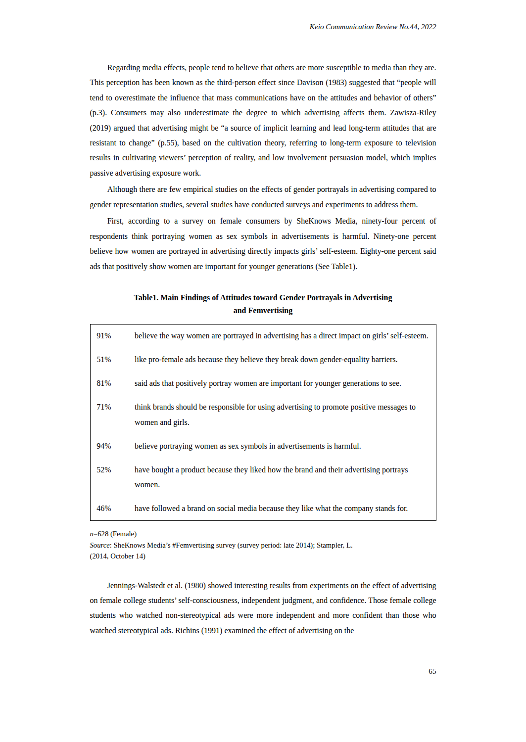Keio Communication Review No.44, 2022
Regarding media effects, people tend to believe that others are more susceptible to media than they are. This perception has been known as the third-person effect since Davison (1983) suggested that “people will tend to overestimate the influence that mass communications have on the attitudes and behavior of others” (p.3). Consumers may also underestimate the degree to which advertising affects them. Zawisza-Riley (2019) argued that advertising might be “a source of implicit learning and lead long-term attitudes that are resistant to change” (p.55), based on the cultivation theory, referring to long-term exposure to television results in cultivating viewers’ perception of reality, and low involvement persuasion model, which implies passive advertising exposure work.
Although there are few empirical studies on the effects of gender portrayals in advertising compared to gender representation studies, several studies have conducted surveys and experiments to address them.
First, according to a survey on female consumers by SheKnows Media, ninety-four percent of respondents think portraying women as sex symbols in advertisements is harmful. Ninety-one percent believe how women are portrayed in advertising directly impacts girls’ self-esteem. Eighty-one percent said ads that positively show women are important for younger generations (See Table1).
Table1. Main Findings of Attitudes toward Gender Portrayals in Advertising
and Femvertising
| 91% | believe the way women are portrayed in advertising has a direct impact on girls’ self-esteem. |
| 51% | like pro-female ads because they believe they break down gender-equality barriers. |
| 81% | said ads that positively portray women are important for younger generations to see. |
| 71% | think brands should be responsible for using advertising to promote positive messages to women and girls. |
| 94% | believe portraying women as sex symbols in advertisements is harmful. |
| 52% | have bought a product because they liked how the brand and their advertising portrays women. |
| 46% | have followed a brand on social media because they like what the company stands for. |
n=628 (Female)
Source: SheKnows Media’s #Femvertising survey (survey period: late 2014); Stampler, L.
(2014, October 14)
Jennings-Walstedt et al. (1980) showed interesting results from experiments on the effect of advertising on female college students’ self-consciousness, independent judgment, and confidence. Those female college students who watched non-stereotypical ads were more independent and more confident than those who watched stereotypical ads. Richins (1991) examined the effect of advertising on the
65